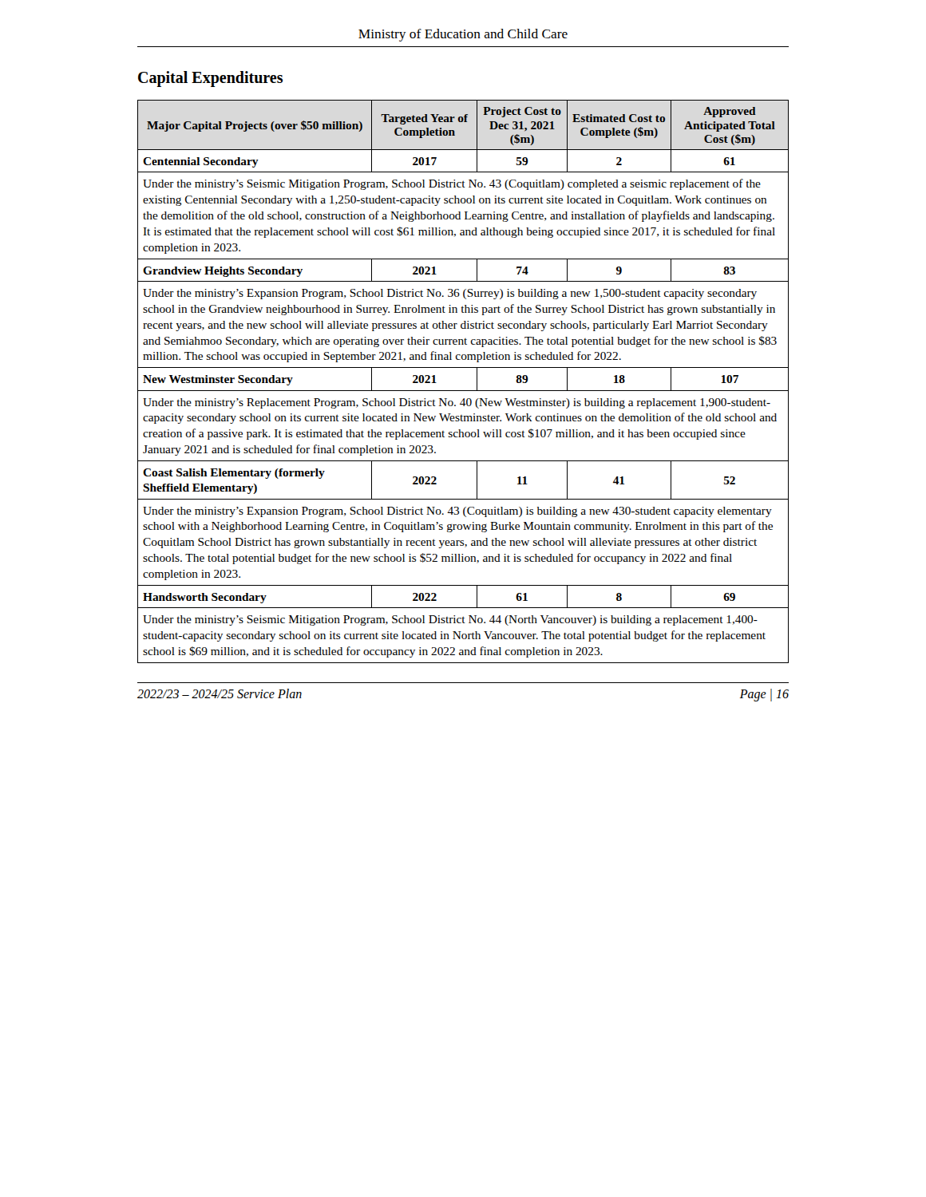Ministry of Education and Child Care
Capital Expenditures
| Major Capital Projects (over $50 million) | Targeted Year of Completion | Project Cost to Dec 31, 2021 ($m) | Estimated Cost to Complete ($m) | Approved Anticipated Total Cost ($m) |
| --- | --- | --- | --- | --- |
| Centennial Secondary | 2017 | 59 | 2 | 61 |
| Under the ministry’s Seismic Mitigation Program, School District No. 43 (Coquitlam) completed a seismic replacement of the existing Centennial Secondary with a 1,250-student-capacity school on its current site located in Coquitlam. Work continues on the demolition of the old school, construction of a Neighborhood Learning Centre, and installation of playfields and landscaping. It is estimated that the replacement school will cost $61 million, and although being occupied since 2017, it is scheduled for final completion in 2023. |
| Grandview Heights Secondary | 2021 | 74 | 9 | 83 |
| Under the ministry’s Expansion Program, School District No. 36 (Surrey) is building a new 1,500-student capacity secondary school in the Grandview neighbourhood in Surrey. Enrolment in this part of the Surrey School District has grown substantially in recent years, and the new school will alleviate pressures at other district secondary schools, particularly Earl Marriot Secondary and Semiahmoo Secondary, which are operating over their current capacities. The total potential budget for the new school is $83 million. The school was occupied in September 2021, and final completion is scheduled for 2022. |
| New Westminster Secondary | 2021 | 89 | 18 | 107 |
| Under the ministry’s Replacement Program, School District No. 40 (New Westminster) is building a replacement 1,900-student-capacity secondary school on its current site located in New Westminster. Work continues on the demolition of the old school and creation of a passive park. It is estimated that the replacement school will cost $107 million, and it has been occupied since January 2021 and is scheduled for final completion in 2023. |
| Coast Salish Elementary (formerly Sheffield Elementary) | 2022 | 11 | 41 | 52 |
| Under the ministry’s Expansion Program, School District No. 43 (Coquitlam) is building a new 430-student capacity elementary school with a Neighborhood Learning Centre, in Coquitlam’s growing Burke Mountain community. Enrolment in this part of the Coquitlam School District has grown substantially in recent years, and the new school will alleviate pressures at other district schools. The total potential budget for the new school is $52 million, and it is scheduled for occupancy in 2022 and final completion in 2023. |
| Handsworth Secondary | 2022 | 61 | 8 | 69 |
| Under the ministry’s Seismic Mitigation Program, School District No. 44 (North Vancouver) is building a replacement 1,400-student-capacity secondary school on its current site located in North Vancouver. The total potential budget for the replacement school is $69 million, and it is scheduled for occupancy in 2022 and final completion in 2023. |
2022/23 – 2024/25 Service Plan Page | 16